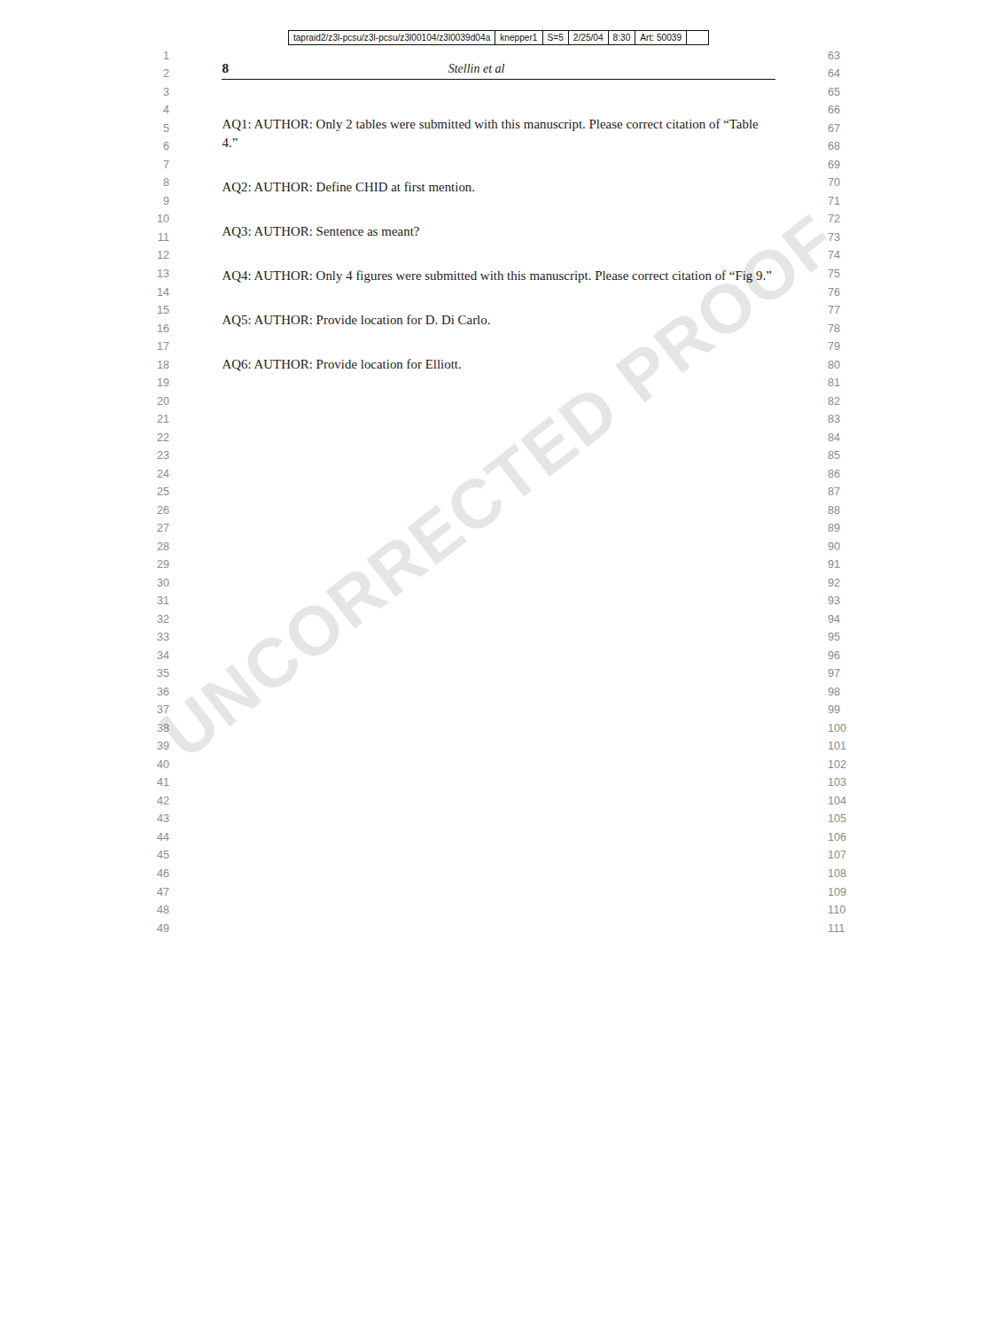UNCORRECTED PROOF
1
2
3
4
5
6
7
8
9
10
11
12
13
14
15
16
17
18
19
20
21
22
23
24
25
26
27
28
29
30
31
32
33
34
35
36
37
38
39
40
41
42
43
44
45
46
47
48
49
50
51
52
53
54
55
63
64
65
66
67
68
69
70
71
72
73
74
75
76
77
78
79
80
81
82
83
84
85
86
87
88
89
90
91
92
93
94
95
96
97
98
99
100
101
102
103
104
105
106
107
108
109
110
111
112
113
114
115
116
117
| tapraid2/z3l-pcsu/z3l-pcsu/z3l00104/z3l0039d04a | knepper1 | S=5 | 2/25/04 | 8:30 | Art: 50039 | |
8 Stellin et al
AQ1: AUTHOR: Only 2 tables were submitted with this manuscript. Please correct citation of “Table 4.”
AQ2: AUTHOR: Define CHID at first mention.
AQ3: AUTHOR: Sentence as meant?
AQ4: AUTHOR: Only 4 figures were submitted with this manuscript. Please correct citation of “Fig 9.”
AQ5: AUTHOR: Provide location for D. Di Carlo.
AQ6: AUTHOR: Provide location for Elliott.